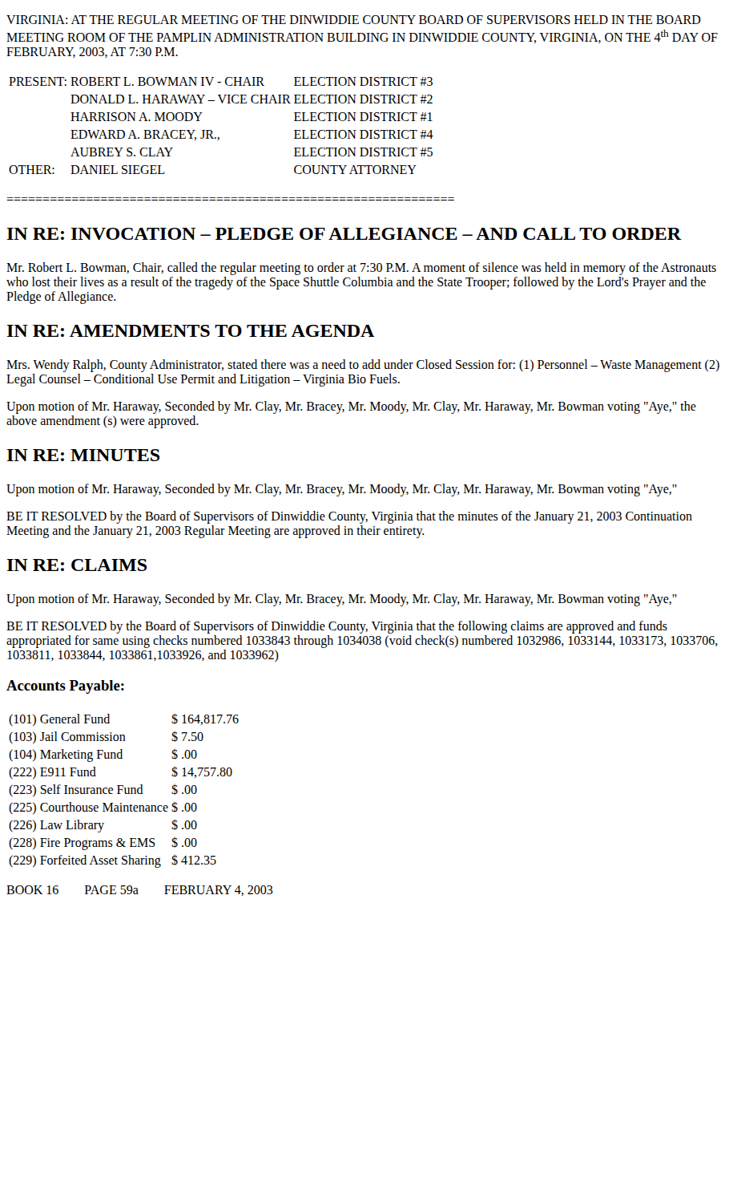VIRGINIA: AT THE REGULAR MEETING OF THE DINWIDDIE COUNTY BOARD OF SUPERVISORS HELD IN THE BOARD MEETING ROOM OF THE PAMPLIN ADMINISTRATION BUILDING IN DINWIDDIE COUNTY, VIRGINIA, ON THE 4th DAY OF FEBRUARY, 2003, AT 7:30 P.M.
| PRESENT: | ROBERT L. BOWMAN IV - CHAIR | ELECTION DISTRICT #3 |
| | DONALD L. HARAWAY – VICE CHAIR | ELECTION DISTRICT #2 |
| | HARRISON A. MOODY | ELECTION DISTRICT #1 |
| | EDWARD A. BRACEY, JR., | ELECTION DISTRICT #4 |
| | AUBREY S. CLAY | ELECTION DISTRICT #5 |
| OTHER: | DANIEL SIEGEL | COUNTY ATTORNEY |
==============================================================
IN RE: INVOCATION – PLEDGE OF ALLEGIANCE – AND CALL TO ORDER
Mr. Robert L. Bowman, Chair, called the regular meeting to order at 7:30 P.M. A moment of silence was held in memory of the Astronauts who lost their lives as a result of the tragedy of the Space Shuttle Columbia and the State Trooper; followed by the Lord's Prayer and the Pledge of Allegiance.
IN RE: AMENDMENTS TO THE AGENDA
Mrs. Wendy Ralph, County Administrator, stated there was a need to add under Closed Session for: (1) Personnel – Waste Management (2) Legal Counsel – Conditional Use Permit and Litigation – Virginia Bio Fuels.
Upon motion of Mr. Haraway, Seconded by Mr. Clay, Mr. Bracey, Mr. Moody, Mr. Clay, Mr. Haraway, Mr. Bowman voting "Aye," the above amendment (s) were approved.
IN RE: MINUTES
Upon motion of Mr. Haraway, Seconded by Mr. Clay, Mr. Bracey, Mr. Moody, Mr. Clay, Mr. Haraway, Mr. Bowman voting "Aye,"
BE IT RESOLVED by the Board of Supervisors of Dinwiddie County, Virginia that the minutes of the January 21, 2003 Continuation Meeting and the January 21, 2003 Regular Meeting are approved in their entirety.
IN RE: CLAIMS
Upon motion of Mr. Haraway, Seconded by Mr. Clay, Mr. Bracey, Mr. Moody, Mr. Clay, Mr. Haraway, Mr. Bowman voting "Aye,"
BE IT RESOLVED by the Board of Supervisors of Dinwiddie County, Virginia that the following claims are approved and funds appropriated for same using checks numbered 1033843 through 1034038 (void check(s) numbered 1032986, 1033144, 1033173, 1033706, 1033811, 1033844, 1033861,1033926, and 1033962)
Accounts Payable:
| (101) General Fund | $ | 164,817.76 |
| (103) Jail Commission | $ | 7.50 |
| (104) Marketing Fund | $ | .00 |
| (222) E911 Fund | $ | 14,757.80 |
| (223) Self Insurance Fund | $ | .00 |
| (225) Courthouse Maintenance | $ | .00 |
| (226) Law Library | $ | .00 |
| (228) Fire Programs & EMS | $ | .00 |
| (229) Forfeited Asset Sharing | $ | 412.35 |
BOOK 16 PAGE 59a FEBRUARY 4, 2003